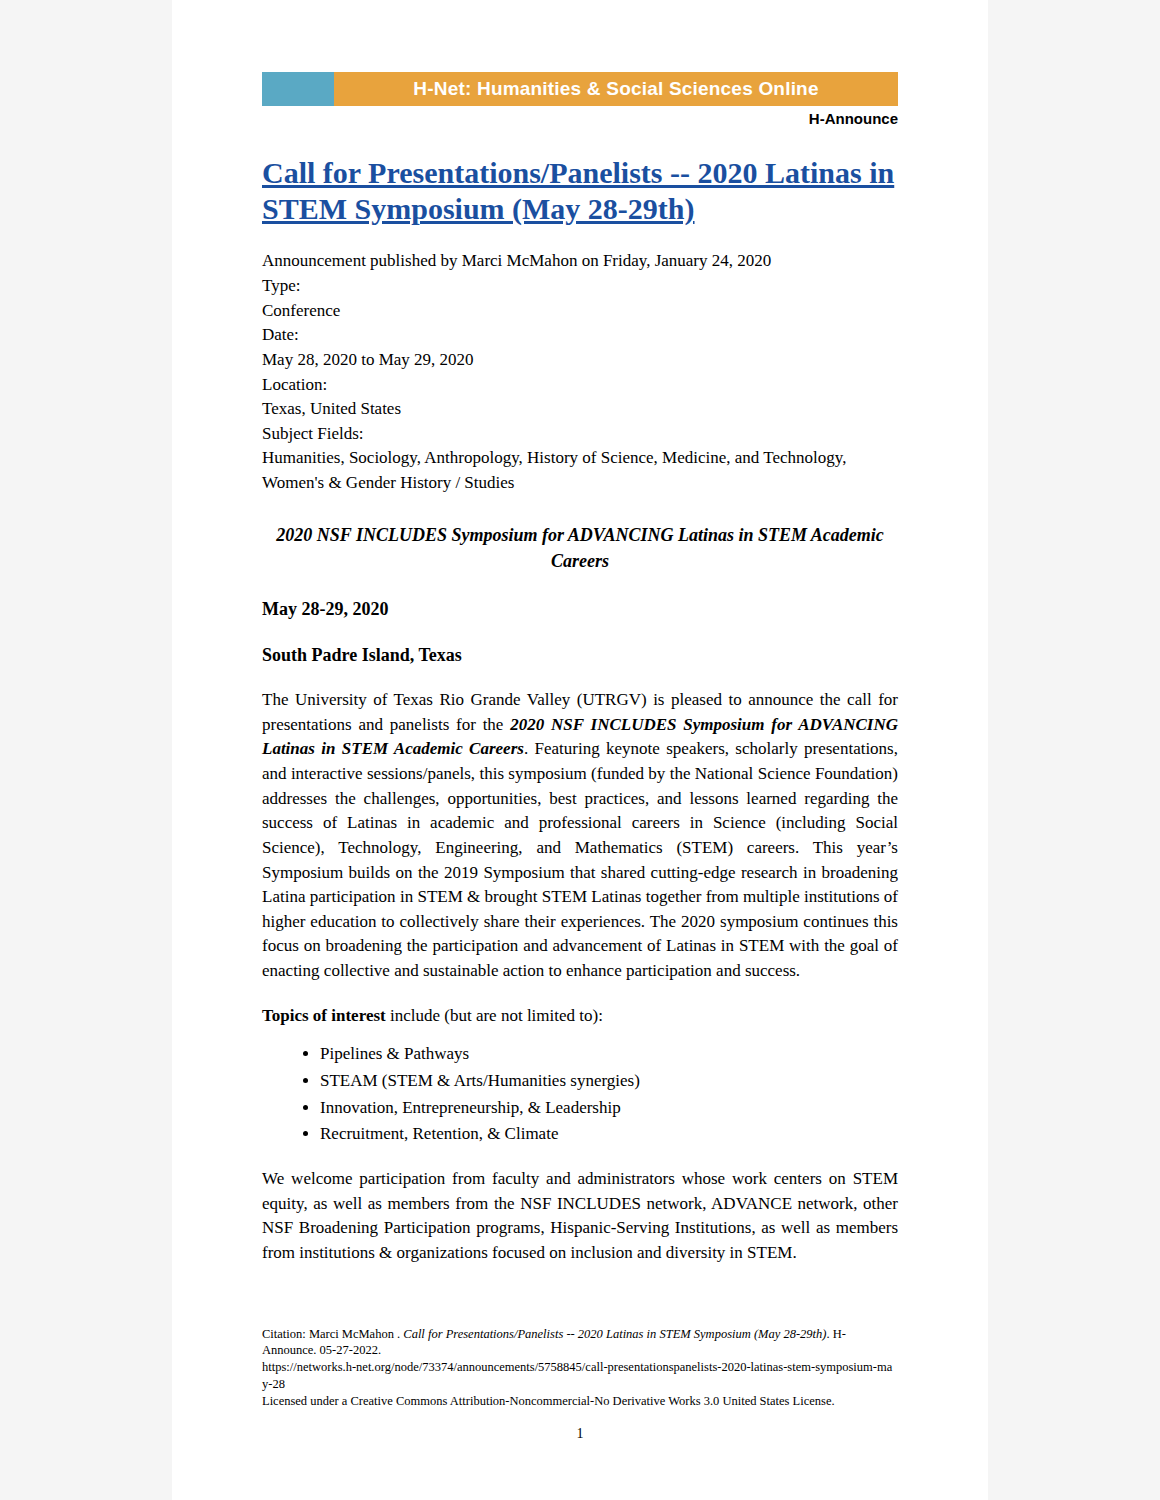H-Net: Humanities & Social Sciences Online
H-Announce
Call for Presentations/Panelists -- 2020 Latinas in STEM Symposium (May 28-29th)
Announcement published by Marci McMahon on Friday, January 24, 2020
Type:
Conference
Date:
May 28, 2020 to May 29, 2020
Location:
Texas, United States
Subject Fields:
Humanities, Sociology, Anthropology, History of Science, Medicine, and Technology, Women's & Gender History / Studies
2020 NSF INCLUDES Symposium for ADVANCING Latinas in STEM Academic Careers
May 28-29, 2020
South Padre Island, Texas
The University of Texas Rio Grande Valley (UTRGV) is pleased to announce the call for presentations and panelists for the 2020 NSF INCLUDES Symposium for ADVANCING Latinas in STEM Academic Careers. Featuring keynote speakers, scholarly presentations, and interactive sessions/panels, this symposium (funded by the National Science Foundation) addresses the challenges, opportunities, best practices, and lessons learned regarding the success of Latinas in academic and professional careers in Science (including Social Science), Technology, Engineering, and Mathematics (STEM) careers. This year’s Symposium builds on the 2019 Symposium that shared cutting-edge research in broadening Latina participation in STEM & brought STEM Latinas together from multiple institutions of higher education to collectively share their experiences. The 2020 symposium continues this focus on broadening the participation and advancement of Latinas in STEM with the goal of enacting collective and sustainable action to enhance participation and success.
Topics of interest include (but are not limited to):
Pipelines & Pathways
STEAM (STEM & Arts/Humanities synergies)
Innovation, Entrepreneurship, & Leadership
Recruitment, Retention, & Climate
We welcome participation from faculty and administrators whose work centers on STEM equity, as well as members from the NSF INCLUDES network, ADVANCE network, other NSF Broadening Participation programs, Hispanic-Serving Institutions, as well as members from institutions & organizations focused on inclusion and diversity in STEM.
Citation: Marci McMahon . Call for Presentations/Panelists -- 2020 Latinas in STEM Symposium (May 28-29th). H-Announce. 05-27-2022.
https://networks.h-net.org/node/73374/announcements/5758845/call-presentationspanelists-2020-latinas-stem-symposium-may-28
Licensed under a Creative Commons Attribution-Noncommercial-No Derivative Works 3.0 United States License.
1